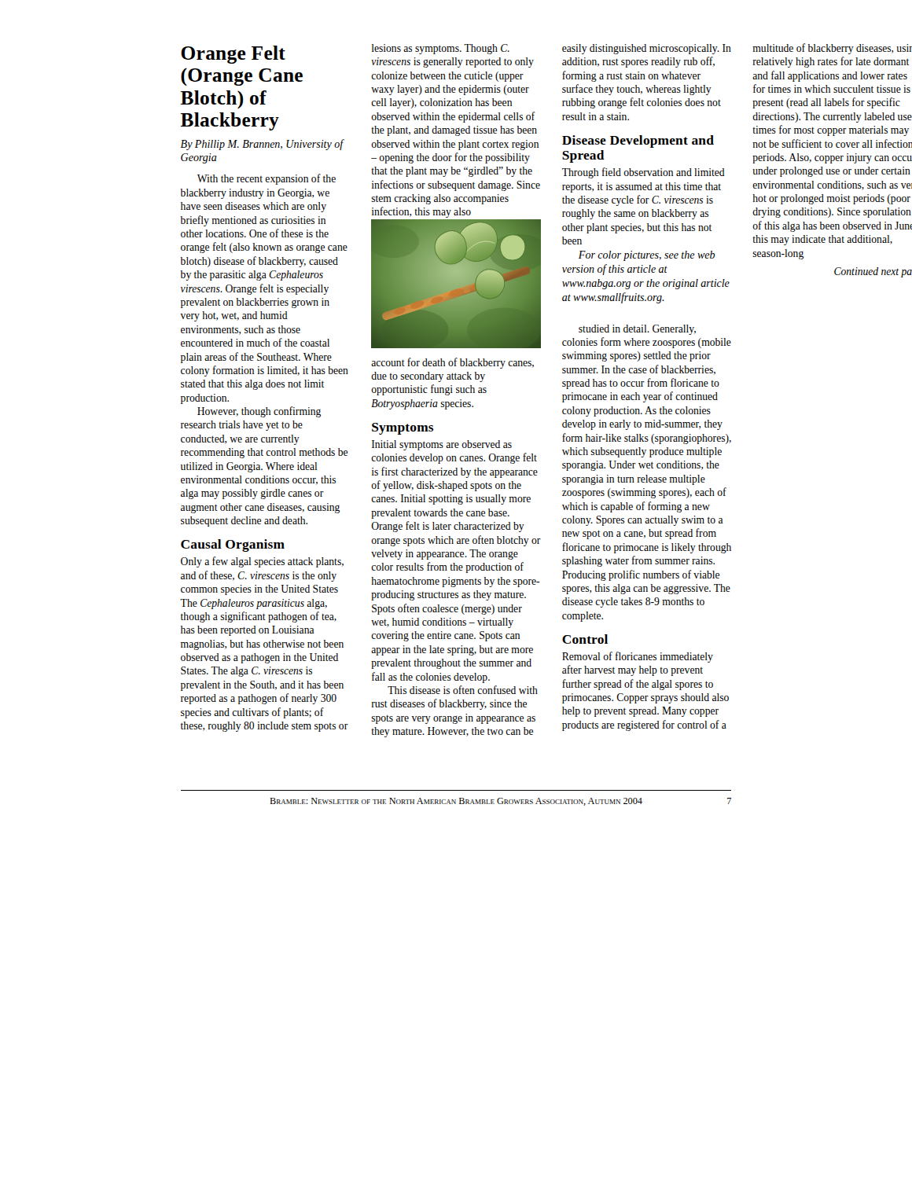Orange Felt (Orange Cane Blotch) of Blackberry
By Phillip M. Brannen, University of Georgia
With the recent expansion of the blackberry industry in Georgia, we have seen diseases which are only briefly mentioned as curiosities in other locations. One of these is the orange felt (also known as orange cane blotch) disease of blackberry, caused by the parasitic alga Cephaleuros virescens. Orange felt is especially prevalent on blackberries grown in very hot, wet, and humid environments, such as those encountered in much of the coastal plain areas of the Southeast. Where colony formation is limited, it has been stated that this alga does not limit production.
However, though confirming research trials have yet to be conducted, we are currently recommending that control methods be utilized in Georgia. Where ideal environmental conditions occur, this alga may possibly girdle canes or augment other cane diseases, causing subsequent decline and death.
Causal Organism
Only a few algal species attack plants, and of these, C. virescens is the only common species in the United States The Cephaleuros parasiticus alga, though a significant pathogen of tea, has been reported on Louisiana magnolias, but has otherwise not been observed as a pathogen in the United States. The alga C. virescens is prevalent in the South, and it has been reported as a pathogen of nearly 300 species and cultivars of plants; of these, roughly 80 include stem spots or lesions as symptoms. Though C. virescens is generally reported to only colonize between the cuticle (upper waxy layer) and the epidermis (outer cell layer), colonization has been observed within the epidermal cells of the plant, and damaged tissue has been observed within the plant cortex region – opening the door for the possibility that the plant may be “girdled” by the infections or subsequent damage. Since stem cracking also accompanies infection, this may also
account for death of blackberry canes, due to secondary attack by opportunistic fungi such as Botryosphaeria species.
Symptoms
Initial symptoms are observed as colonies develop on canes. Orange felt is first characterized by the appearance of yellow, disk-shaped spots on the canes. Initial spotting is usually more prevalent towards the cane base. Orange felt is later characterized by orange spots which are often blotchy or velvety in appearance. The orange color results from the production of haematochrome pigments by the spore-producing structures as they mature. Spots often coalesce (merge) under wet, humid conditions – virtually covering the entire cane. Spots can appear in the late spring, but are more prevalent throughout the summer and fall as the colonies develop.
This disease is often confused with rust diseases of blackberry, since the spots are very orange in appearance as they mature. However, the two can be easily distinguished microscopically. In addition, rust spores readily rub off, forming a rust stain on whatever surface they touch, whereas lightly rubbing orange felt colonies does not result in a stain.
Disease Development and Spread
Through field observation and limited reports, it is assumed at this time that the disease cycle for C. virescens is roughly the same on blackberry as other plant species, but this has not been
For color pictures, see the web version of this article at www.nabga.org or the original article at www.smallfruits.org.
studied in detail. Generally, colonies form where zoospores (mobile swimming spores) settled the prior summer. In the case of blackberries, spread has to occur from floricane to primocane in each year of continued colony production. As the colonies develop in early to mid-summer, they form hair-like stalks (sporangiophores), which subsequently produce multiple sporangia. Under wet conditions, the sporangia in turn release multiple zoospores (swimming spores), each of which is capable of forming a new colony. Spores can actually swim to a new spot on a cane, but spread from floricane to primocane is likely through splashing water from summer rains. Producing prolific numbers of viable spores, this alga can be aggressive. The disease cycle takes 8-9 months to complete.
Control
Removal of floricanes immediately after harvest may help to prevent further spread of the algal spores to primocanes. Copper sprays should also help to prevent spread. Many copper products are registered for control of a multitude of blackberry diseases, using relatively high rates for late dormant and fall applications and lower rates for times in which succulent tissue is present (read all labels for specific directions). The currently labeled use times for most copper materials may not be sufficient to cover all infection periods. Also, copper injury can occur under prolonged use or under certain environmental conditions, such as very hot or prolonged moist periods (poor drying conditions). Since sporulation of this alga has been observed in June, this may indicate that additional, season-long
Continued next page
Bramble: Newsletter of the North American Bramble Growers Association, Autumn 2004
7